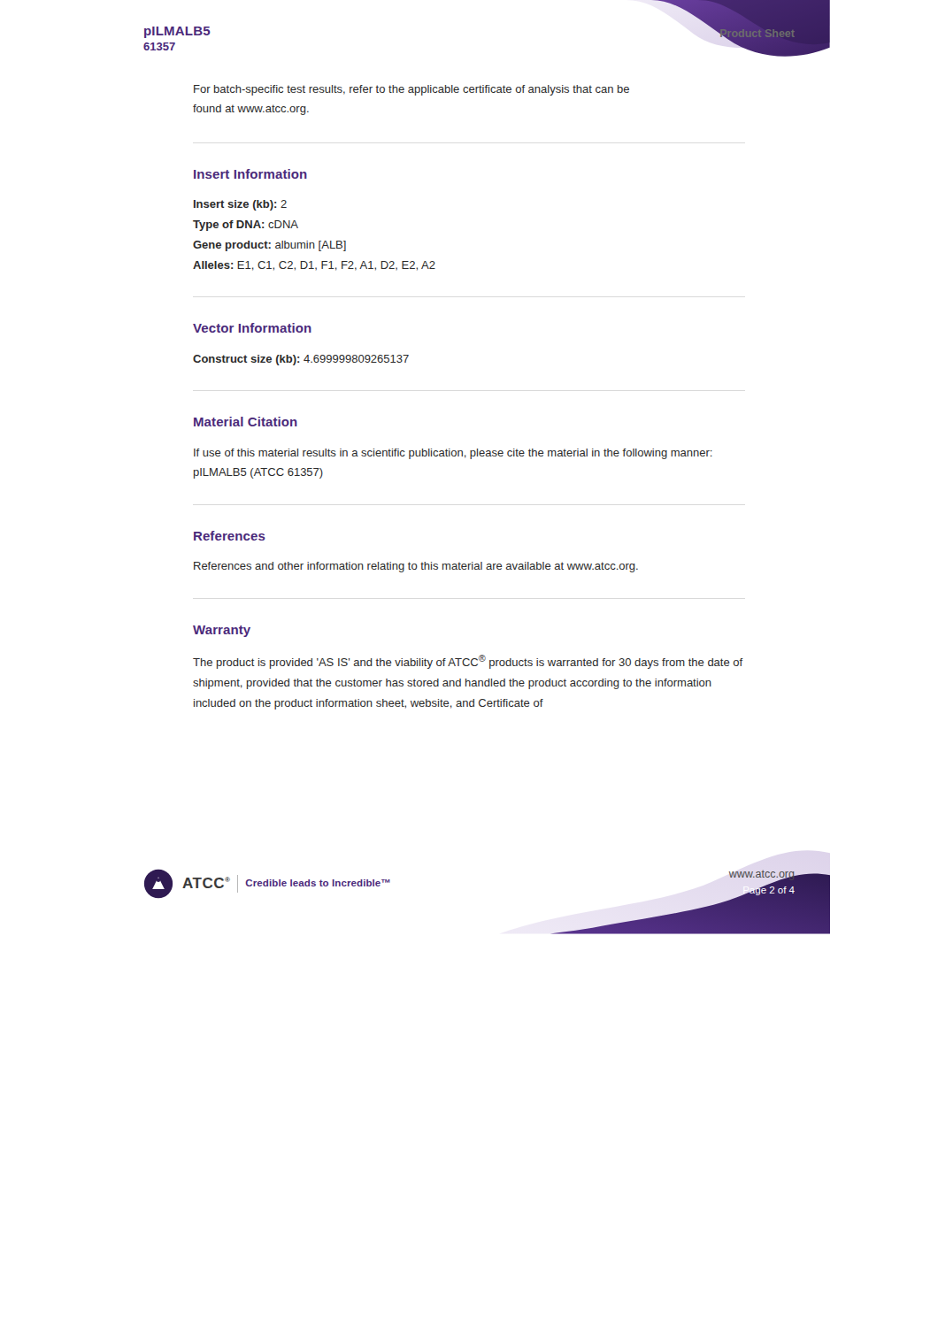pILMALB5
61357
Product Sheet
For batch-specific test results, refer to the applicable certificate of analysis that can be found at www.atcc.org.
Insert Information
Insert size (kb): 2
Type of DNA: cDNA
Gene product: albumin [ALB]
Alleles: E1, C1, C2, D1, F1, F2, A1, D2, E2, A2
Vector Information
Construct size (kb): 4.699999809265137
Material Citation
If use of this material results in a scientific publication, please cite the material in the following manner: pILMALB5 (ATCC 61357)
References
References and other information relating to this material are available at www.atcc.org.
Warranty
The product is provided 'AS IS' and the viability of ATCC® products is warranted for 30 days from the date of shipment, provided that the customer has stored and handled the product according to the information included on the product information sheet, website, and Certificate of
ATCC® Credible leads to Incredible™
www.atcc.org
Page 2 of 4